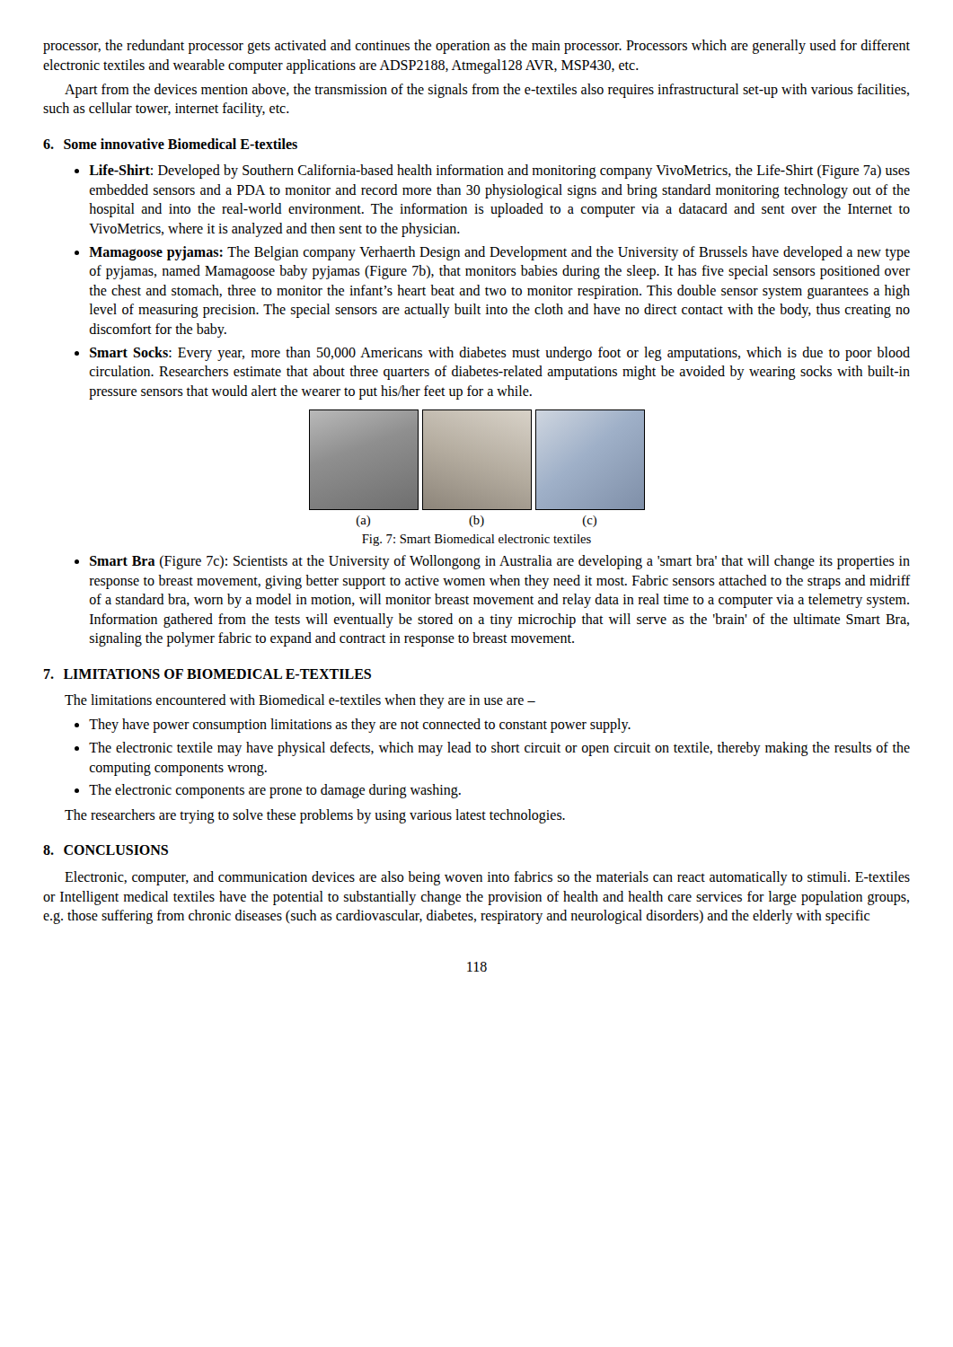processor, the redundant processor gets activated and continues the operation as the main processor. Processors which are generally used for different electronic textiles and wearable computer applications are ADSP2188, Atmegal128 AVR, MSP430, etc.
Apart from the devices mention above, the transmission of the signals from the e-textiles also requires infrastructural set-up with various facilities, such as cellular tower, internet facility, etc.
6. Some innovative Biomedical E-textiles
Life-Shirt: Developed by Southern California-based health information and monitoring company VivoMetrics, the Life-Shirt (Figure 7a) uses embedded sensors and a PDA to monitor and record more than 30 physiological signs and bring standard monitoring technology out of the hospital and into the real-world environment. The information is uploaded to a computer via a datacard and sent over the Internet to VivoMetrics, where it is analyzed and then sent to the physician.
Mamagoose pyjamas: The Belgian company Verhaerth Design and Development and the University of Brussels have developed a new type of pyjamas, named Mamagoose baby pyjamas (Figure 7b), that monitors babies during the sleep. It has five special sensors positioned over the chest and stomach, three to monitor the infant’s heart beat and two to monitor respiration. This double sensor system guarantees a high level of measuring precision. The special sensors are actually built into the cloth and have no direct contact with the body, thus creating no discomfort for the baby.
Smart Socks: Every year, more than 50,000 Americans with diabetes must undergo foot or leg amputations, which is due to poor blood circulation. Researchers estimate that about three quarters of diabetes-related amputations might be avoided by wearing socks with built-in pressure sensors that would alert the wearer to put his/her feet up for a while.
(a) (b) (c)
Fig. 7: Smart Biomedical electronic textiles
Smart Bra (Figure 7c): Scientists at the University of Wollongong in Australia are developing a 'smart bra' that will change its properties in response to breast movement, giving better support to active women when they need it most. Fabric sensors attached to the straps and midriff of a standard bra, worn by a model in motion, will monitor breast movement and relay data in real time to a computer via a telemetry system. Information gathered from the tests will eventually be stored on a tiny microchip that will serve as the 'brain' of the ultimate Smart Bra, signaling the polymer fabric to expand and contract in response to breast movement.
7. LIMITATIONS OF BIOMEDICAL E-TEXTILES
The limitations encountered with Biomedical e-textiles when they are in use are –
They have power consumption limitations as they are not connected to constant power supply.
The electronic textile may have physical defects, which may lead to short circuit or open circuit on textile, thereby making the results of the computing components wrong.
The electronic components are prone to damage during washing.
The researchers are trying to solve these problems by using various latest technologies.
8. CONCLUSIONS
Electronic, computer, and communication devices are also being woven into fabrics so the materials can react automatically to stimuli. E-textiles or Intelligent medical textiles have the potential to substantially change the provision of health and health care services for large population groups, e.g. those suffering from chronic diseases (such as cardiovascular, diabetes, respiratory and neurological disorders) and the elderly with specific
118